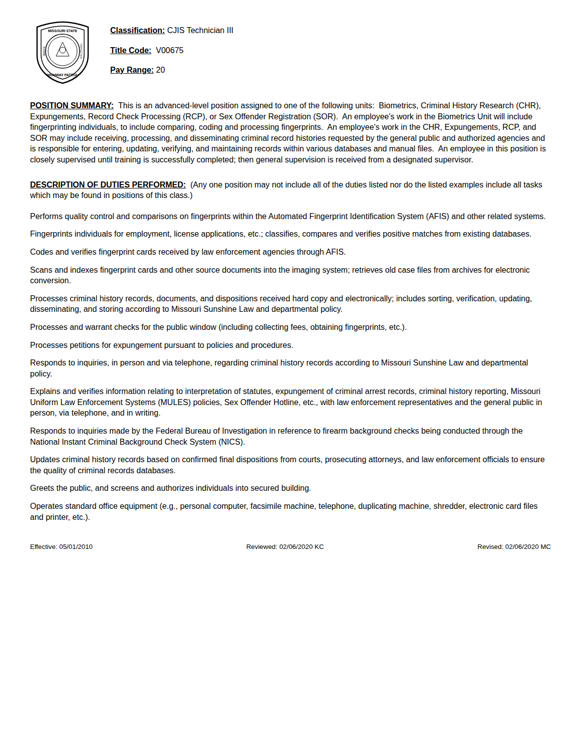MISSOURI STATE HIGHWAY PATROL SERVICE PROTECTION
Classification: CJIS Technician III
Title Code: V00675
Pay Range: 20
POSITION SUMMARY: This is an advanced-level position assigned to one of the following units: Biometrics, Criminal History Research (CHR), Expungements, Record Check Processing (RCP), or Sex Offender Registration (SOR). An employee's work in the Biometrics Unit will include fingerprinting individuals, to include comparing, coding and processing fingerprints. An employee's work in the CHR, Expungements, RCP, and SOR may include receiving, processing, and disseminating criminal record histories requested by the general public and authorized agencies and is responsible for entering, updating, verifying, and maintaining records within various databases and manual files. An employee in this position is closely supervised until training is successfully completed; then general supervision is received from a designated supervisor.
DESCRIPTION OF DUTIES PERFORMED: (Any one position may not include all of the duties listed nor do the listed examples include all tasks which may be found in positions of this class.)
Performs quality control and comparisons on fingerprints within the Automated Fingerprint Identification System (AFIS) and other related systems.
Fingerprints individuals for employment, license applications, etc.; classifies, compares and verifies positive matches from existing databases.
Codes and verifies fingerprint cards received by law enforcement agencies through AFIS.
Scans and indexes fingerprint cards and other source documents into the imaging system; retrieves old case files from archives for electronic conversion.
Processes criminal history records, documents, and dispositions received hard copy and electronically; includes sorting, verification, updating, disseminating, and storing according to Missouri Sunshine Law and departmental policy.
Processes and warrant checks for the public window (including collecting fees, obtaining fingerprints, etc.).
Processes petitions for expungement pursuant to policies and procedures.
Responds to inquiries, in person and via telephone, regarding criminal history records according to Missouri Sunshine Law and departmental policy.
Explains and verifies information relating to interpretation of statutes, expungement of criminal arrest records, criminal history reporting, Missouri Uniform Law Enforcement Systems (MULES) policies, Sex Offender Hotline, etc., with law enforcement representatives and the general public in person, via telephone, and in writing.
Responds to inquiries made by the Federal Bureau of Investigation in reference to firearm background checks being conducted through the National Instant Criminal Background Check System (NICS).
Updates criminal history records based on confirmed final dispositions from courts, prosecuting attorneys, and law enforcement officials to ensure the quality of criminal records databases.
Greets the public, and screens and authorizes individuals into secured building.
Operates standard office equipment (e.g., personal computer, facsimile machine, telephone, duplicating machine, shredder, electronic card files and printer, etc.).
Effective: 05/01/2010 Reviewed: 02/06/2020 KC Revised: 02/06/2020 MC